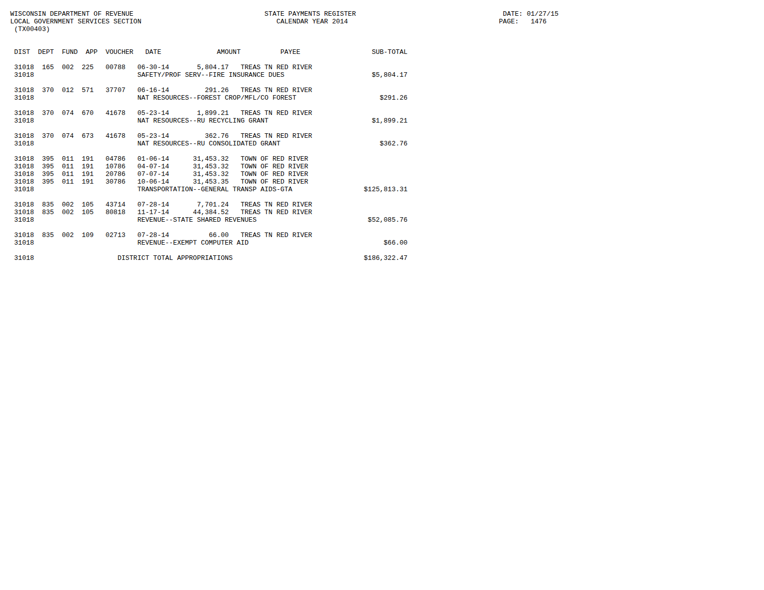WISCONSIN DEPARTMENT OF REVENUE STATE PAYMENTS REGISTER DATE: 01/27/15 LOCAL GOVERNMENT SERVICES SECTION CALENDAR YEAR 2014 PAGE: 1476 (TX00403) DIST DEPT FUND APP VOUCHER DATE AMOUNT PAYEE SUB-TOTAL 31018 165 002 225 00788 06-30-14 5,804.17 TREAS TN RED RIVER 31018 SAFETY/PROF SERV--FIRE INSURANCE DUES $5,804.17 31018 370 012 571 37707 06-16-14 291.26 TREAS TN RED RIVER 31018 NAT RESOURCES--FOREST CROP/MFL/CO FOREST $291.26 31018 370 074 670 41678 05-23-14 1,899.21 TREAS TN RED RIVER 31018 NAT RESOURCES--RU RECYCLING GRANT $1,899.21 31018 370 074 673 41678 05-23-14 362.76 TREAS TN RED RIVER 31018 NAT RESOURCES--RU CONSOLIDATED GRANT $362.76 31018 395 011 191 04786 01-06-14 31,453.32 TOWN OF RED RIVER 31018 395 011 191 10786 04-07-14 31,453.32 TOWN OF RED RIVER 31018 395 011 191 20786 07-07-14 31,453.32 TOWN OF RED RIVER 31018 395 011 191 30786 10-06-14 31,453.35 TOWN OF RED RIVER 31018 TRANSPORTATION--GENERAL TRANSP AIDS-GTA $125,813.31 31018 835 002 105 43714 07-28-14 7,701.24 TREAS TN RED RIVER 31018 835 002 105 80818 11-17-14 44,384.52 TREAS TN RED RIVER 31018 REVENUE--STATE SHARED REVENUES $52,085.76 31018 835 002 109 02713 07-28-14 66.00 TREAS TN RED RIVER 31018 REVENUE--EXEMPT COMPUTER AID $66.00 31018 DISTRICT TOTAL APPROPRIATIONS $186,322.47